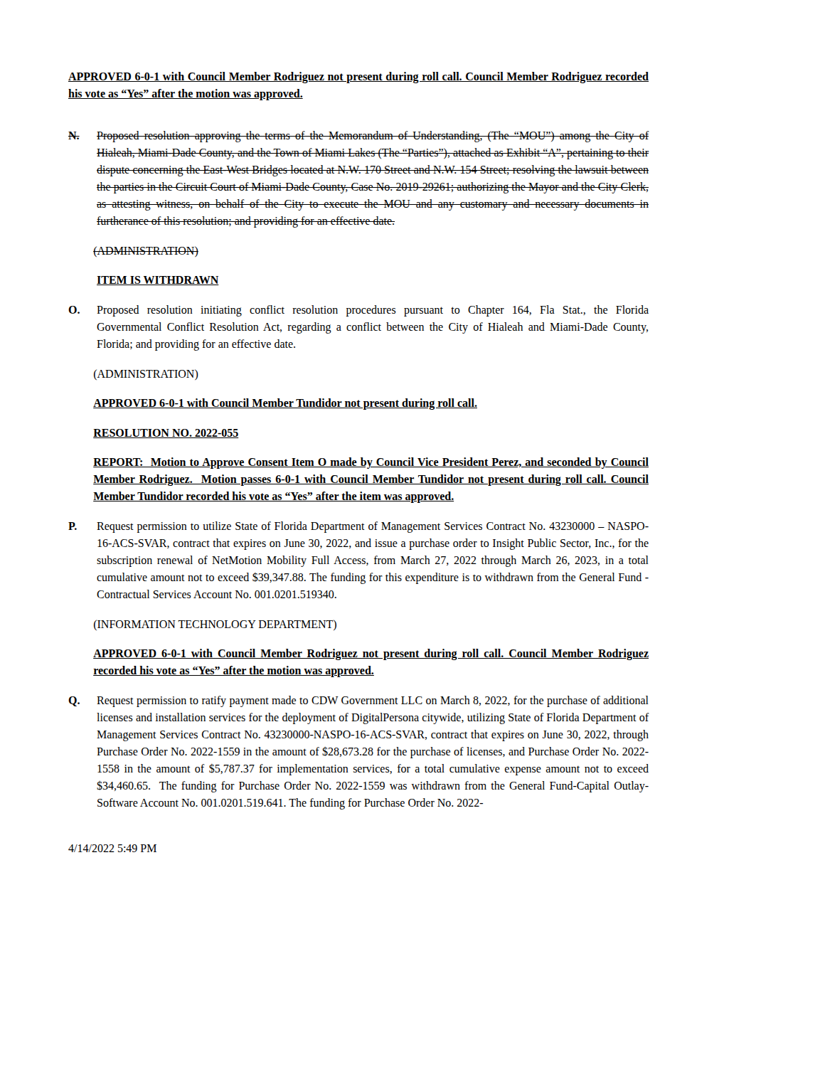APPROVED 6-0-1 with Council Member Rodriguez not present during roll call. Council Member Rodriguez recorded his vote as “Yes” after the motion was approved.
N.
Proposed resolution approving the terms of the Memorandum of Understanding, (The “MOU”) among the City of Hialeah, Miami-Dade County, and the Town of Miami Lakes (The “Parties”), attached as Exhibit “A”, pertaining to their dispute concerning the East-West Bridges located at N.W. 170 Street and N.W. 154 Street; resolving the lawsuit between the parties in the Circuit Court of Miami-Dade County, Case No. 2019-29261; authorizing the Mayor and the City Clerk, as attesting witness, on behalf of the City to execute the MOU and any customary and necessary documents in furtherance of this resolution; and providing for an effective date.
(ADMINISTRATION)
ITEM IS WITHDRAWN
O.
Proposed resolution initiating conflict resolution procedures pursuant to Chapter 164, Fla Stat., the Florida Governmental Conflict Resolution Act, regarding a conflict between the City of Hialeah and Miami-Dade County, Florida; and providing for an effective date.
(ADMINISTRATION)
APPROVED 6-0-1 with Council Member Tundidor not present during roll call.
RESOLUTION NO. 2022-055
REPORT: Motion to Approve Consent Item O made by Council Vice President Perez, and seconded by Council Member Rodriguez. Motion passes 6-0-1 with Council Member Tundidor not present during roll call. Council Member Tundidor recorded his vote as “Yes” after the item was approved.
P.
Request permission to utilize State of Florida Department of Management Services Contract No. 43230000 – NASPO-16-ACS-SVAR, contract that expires on June 30, 2022, and issue a purchase order to Insight Public Sector, Inc., for the subscription renewal of NetMotion Mobility Full Access, from March 27, 2022 through March 26, 2023, in a total cumulative amount not to exceed $39,347.88. The funding for this expenditure is to withdrawn from the General Fund - Contractual Services Account No. 001.0201.519340.
(INFORMATION TECHNOLOGY DEPARTMENT)
APPROVED 6-0-1 with Council Member Rodriguez not present during roll call. Council Member Rodriguez recorded his vote as “Yes” after the motion was approved.
Q.
Request permission to ratify payment made to CDW Government LLC on March 8, 2022, for the purchase of additional licenses and installation services for the deployment of DigitalPersona citywide, utilizing State of Florida Department of Management Services Contract No. 43230000-NASPO-16-ACS-SVAR, contract that expires on June 30, 2022, through Purchase Order No. 2022-1559 in the amount of $28,673.28 for the purchase of licenses, and Purchase Order No. 2022-1558 in the amount of $5,787.37 for implementation services, for a total cumulative expense amount not to exceed $34,460.65. The funding for Purchase Order No. 2022-1559 was withdrawn from the General Fund-Capital Outlay- Software Account No. 001.0201.519.641. The funding for Purchase Order No. 2022-
4/14/2022 5:49 PM